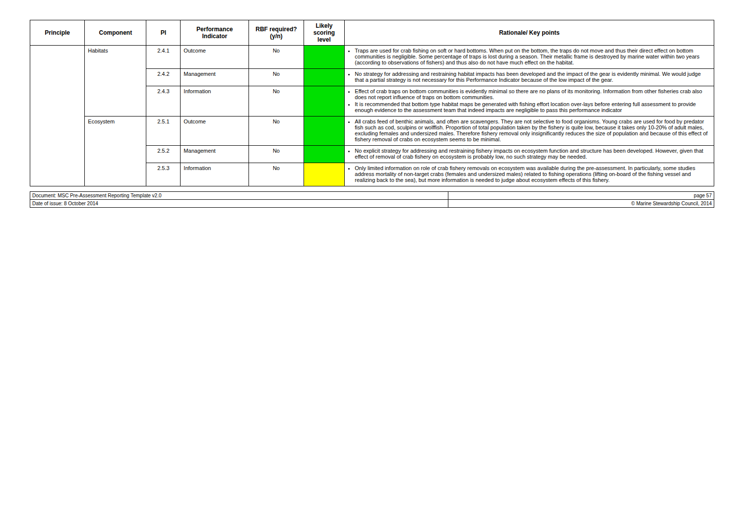| Principle | Component | PI | Performance Indicator | RBF required? (y/n) | Likely scoring level | Rationale/ Key points |
| --- | --- | --- | --- | --- | --- | --- |
| | Habitats | 2.4.1 | Outcome | No | | Traps are used for crab fishing on soft or hard bottoms. When put on the bottom, the traps do not move and thus their direct effect on bottom communities is negligible. Some percentage of traps is lost during a season. Their metallic frame is destroyed by marine water within two years (according to observations of fishers) and thus also do not have much effect on the habitat. |
| 2.4.2 | Management | No | | No strategy for addressing and restraining habitat impacts has been developed and the impact of the gear is evidently minimal. We would judge that a partial strategy is not necessary for this Performance Indicator because of the low impact of the gear. |
| 2.4.3 | Information | No | | Effect of crab traps on bottom communities is evidently minimal so there are no plans of its monitoring. Information from other fisheries crab also does not report influence of traps on bottom communities. It is recommended that bottom type habitat maps be generated with fishing effort location over-lays before entering full assessment to provide enough evidence to the assessment team that indeed impacts are negligible to pass this performance indicator |
| Ecosystem | 2.5.1 | Outcome | No | | All crabs feed of benthic animals, and often are scavengers. They are not selective to food organisms. Young crabs are used for food by predator fish such as cod, sculpins or wolffish. Proportion of total population taken by the fishery is quite low, because it takes only 10-20% of adult males, excluding females and undersized males. Therefore fishery removal only insignificantly reduces the size of population and because of this effect of fishery removal of crabs on ecosystem seems to be minimal. |
| 2.5.2 | Management | No | | No explicit strategy for addressing and restraining fishery impacts on ecosystem function and structure has been developed. However, given that effect of removal of crab fishery on ecosystem is probably low, no such strategy may be needed. |
| 2.5.3 | Information | No | | Only limited information on role of crab fishery removals on ecosystem was available during the pre-assessment. In particularly, some studies address mortality of non-target crabs (females and undersized males) related to fishing operations (lifting on-board of the fishing vessel and realizing back to the sea), but more information is needed to judge about ecosystem effects of this fishery. |
| Document: MSC Pre-Assessment Reporting Template v2.0 | page 57 |
| Date of issue: 8 October 2014 | © Marine Stewardship Council, 2014 |